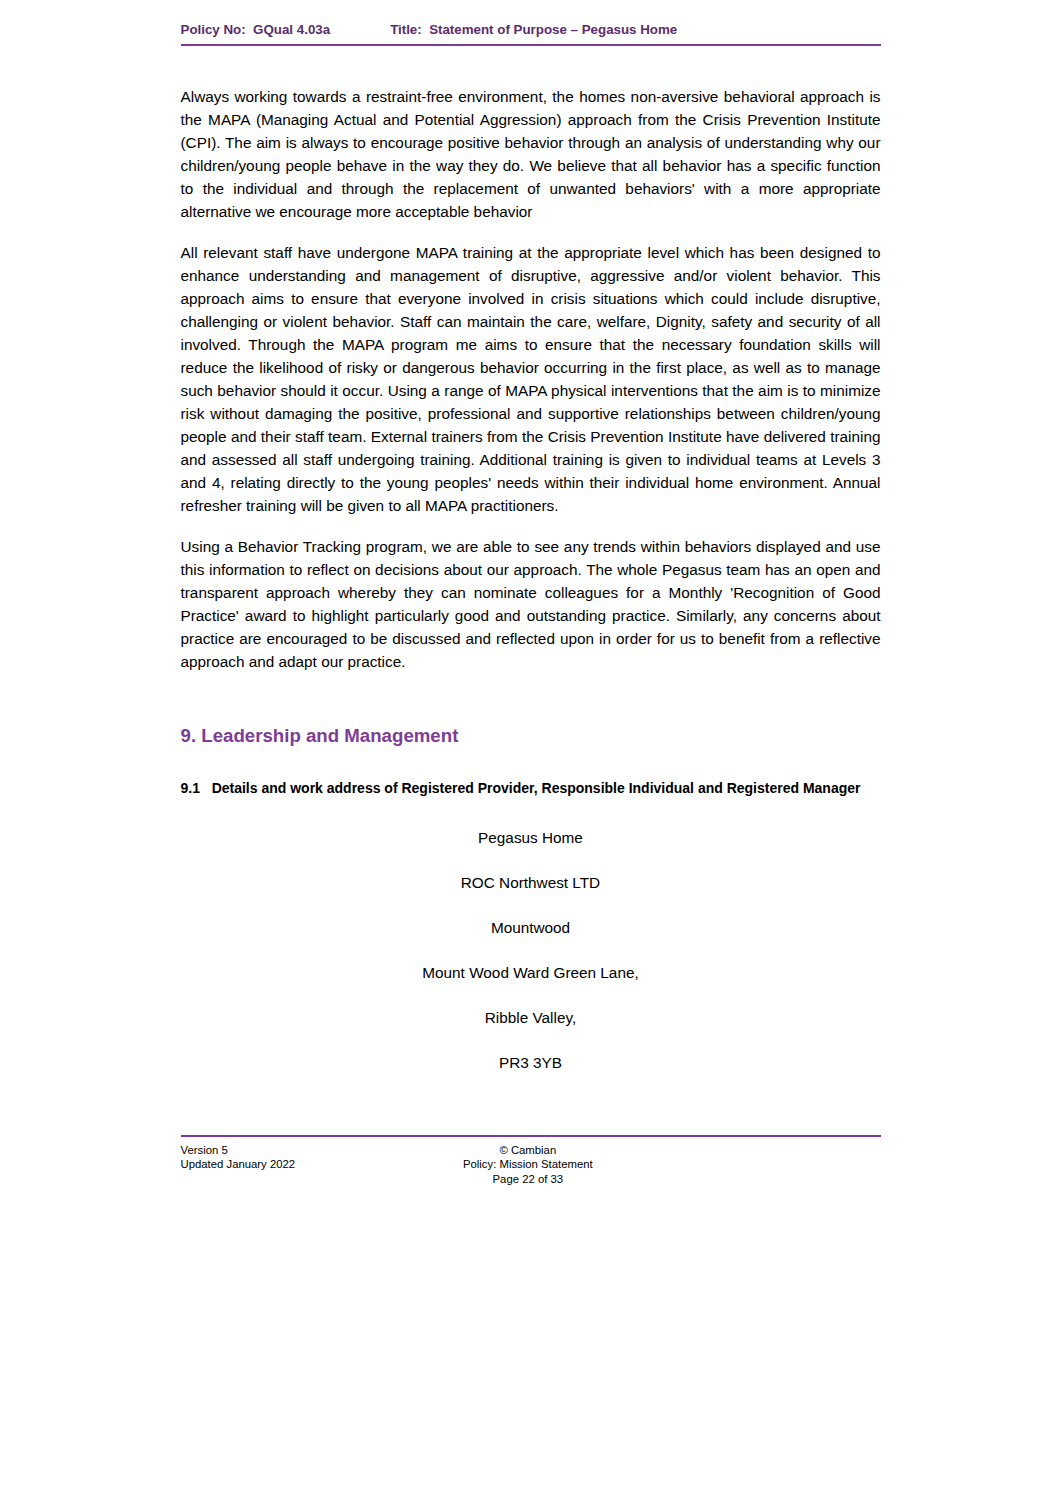Policy No: GQual 4.03a Title: Statement of Purpose – Pegasus Home
Always working towards a restraint-free environment, the homes non-aversive behavioral approach is the MAPA (Managing Actual and Potential Aggression) approach from the Crisis Prevention Institute (CPI). The aim is always to encourage positive behavior through an analysis of understanding why our children/young people behave in the way they do. We believe that all behavior has a specific function to the individual and through the replacement of unwanted behaviors' with a more appropriate alternative we encourage more acceptable behavior
All relevant staff have undergone MAPA training at the appropriate level which has been designed to enhance understanding and management of disruptive, aggressive and/or violent behavior. This approach aims to ensure that everyone involved in crisis situations which could include disruptive, challenging or violent behavior. Staff can maintain the care, welfare, Dignity, safety and security of all involved. Through the MAPA program me aims to ensure that the necessary foundation skills will reduce the likelihood of risky or dangerous behavior occurring in the first place, as well as to manage such behavior should it occur. Using a range of MAPA physical interventions that the aim is to minimize risk without damaging the positive, professional and supportive relationships between children/young people and their staff team. External trainers from the Crisis Prevention Institute have delivered training and assessed all staff undergoing training. Additional training is given to individual teams at Levels 3 and 4, relating directly to the young peoples' needs within their individual home environment. Annual refresher training will be given to all MAPA practitioners.
Using a Behavior Tracking program, we are able to see any trends within behaviors displayed and use this information to reflect on decisions about our approach. The whole Pegasus team has an open and transparent approach whereby they can nominate colleagues for a Monthly 'Recognition of Good Practice' award to highlight particularly good and outstanding practice. Similarly, any concerns about practice are encouraged to be discussed and reflected upon in order for us to benefit from a reflective approach and adapt our practice.
9. Leadership and Management
9.1 Details and work address of Registered Provider, Responsible Individual and Registered Manager
Pegasus Home
ROC Northwest LTD
Mountwood
Mount Wood Ward Green Lane,
Ribble Valley,
PR3 3YB
Version 5
Updated January 2022
© Cambian
Policy: Mission Statement
Page 22 of 33